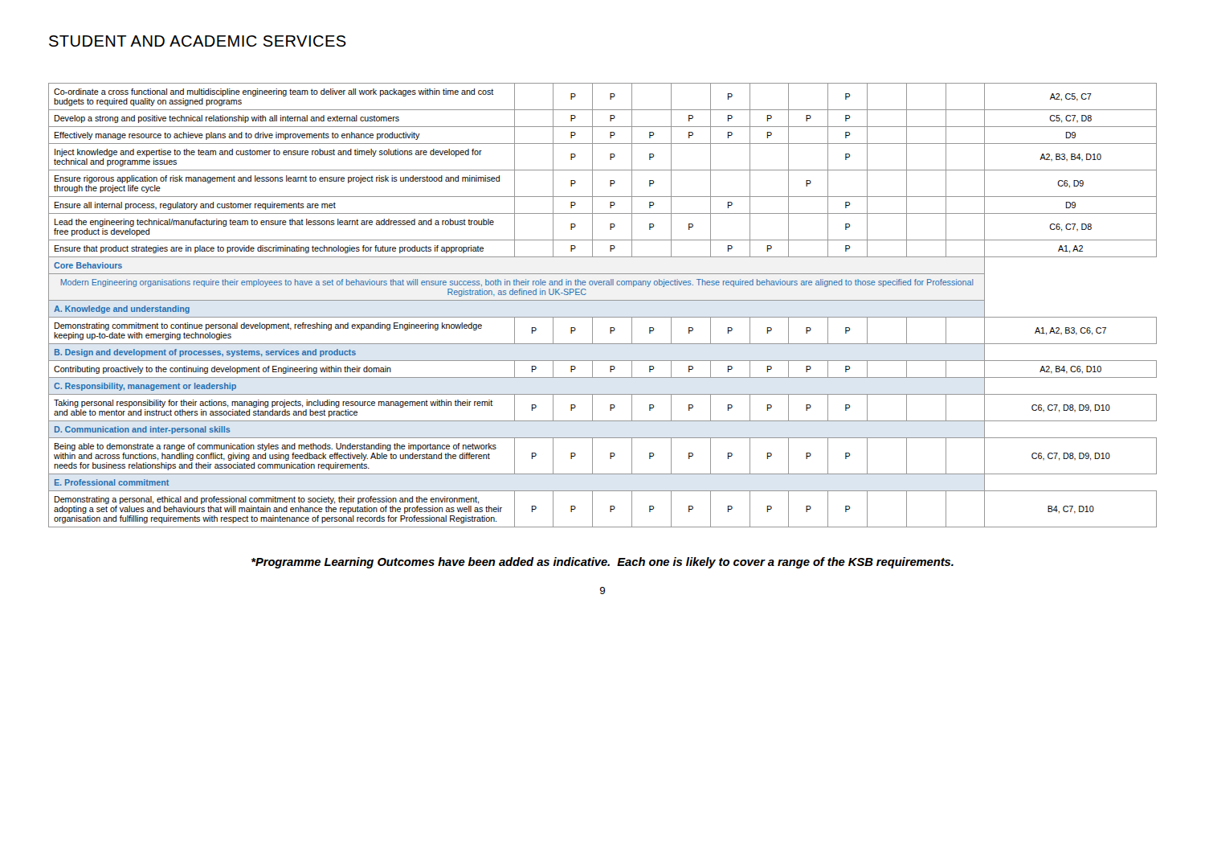STUDENT AND ACADEMIC SERVICES
| Co-ordinate a cross functional and multidiscipline engineering team to deliver all work packages within time and cost budgets to required quality on assigned programs | | P | P | | | P | | | P | | | | A2, C5, C7 |
| Develop a strong and positive technical relationship with all internal and external customers | | P | P | | P | P | P | P | P | | | | C5, C7, D8 |
| Effectively manage resource to achieve plans and to drive improvements to enhance productivity | | P | P | P | P | P | P | | P | | | | D9 |
| Inject knowledge and expertise to the team and customer to ensure robust and timely solutions are developed for technical and programme issues | | P | P | P | | | | | P | | | | A2, B3, B4, D10 |
| Ensure rigorous application of risk management and lessons learnt to ensure project risk is understood and minimised through the project life cycle | | P | P | P | | | | P | | | | | C6, D9 |
| Ensure all internal process, regulatory and customer requirements are met | | P | P | P | | P | | | P | | | | D9 |
| Lead the engineering technical/manufacturing team to ensure that lessons learnt are addressed and a robust trouble free product is developed | | P | P | P | P | | | | P | | | | C6, C7, D8 |
| Ensure that product strategies are in place to provide discriminating technologies for future products if appropriate | | P | P | | | P | P | | P | | | | A1, A2 |
| Core Behaviours |
| Modern Engineering organisations require their employees to have a set of behaviours that will ensure success, both in their role and in the overall company objectives. These required behaviours are aligned to those specified for Professional Registration, as defined in UK-SPEC |
| A. Knowledge and understanding |
| Demonstrating commitment to continue personal development, refreshing and expanding Engineering knowledge keeping up-to-date with emerging technologies | P | P | P | P | P | P | P | P | P | | | | A1, A2, B3, C6, C7 |
| B. Design and development of processes, systems, services and products |
| Contributing proactively to the continuing development of Engineering within their domain | P | P | P | P | P | P | P | P | P | | | | A2, B4, C6, D10 |
| C. Responsibility, management or leadership |
| Taking personal responsibility for their actions, managing projects, including resource management within their remit and able to mentor and instruct others in associated standards and best practice | P | P | P | P | P | P | P | P | P | | | | C6, C7, D8, D9, D10 |
| D. Communication and inter-personal skills |
| Being able to demonstrate a range of communication styles and methods. Understanding the importance of networks within and across functions, handling conflict, giving and using feedback effectively. Able to understand the different needs for business relationships and their associated communication requirements. | P | P | P | P | P | P | P | P | P | | | | C6, C7, D8, D9, D10 |
| E. Professional commitment |
| Demonstrating a personal, ethical and professional commitment to society, their profession and the environment, adopting a set of values and behaviours that will maintain and enhance the reputation of the profession as well as their organisation and fulfilling requirements with respect to maintenance of personal records for Professional Registration. | P | P | P | P | P | P | P | P | P | | | | B4, C7, D10 |
*Programme Learning Outcomes have been added as indicative. Each one is likely to cover a range of the KSB requirements.
9